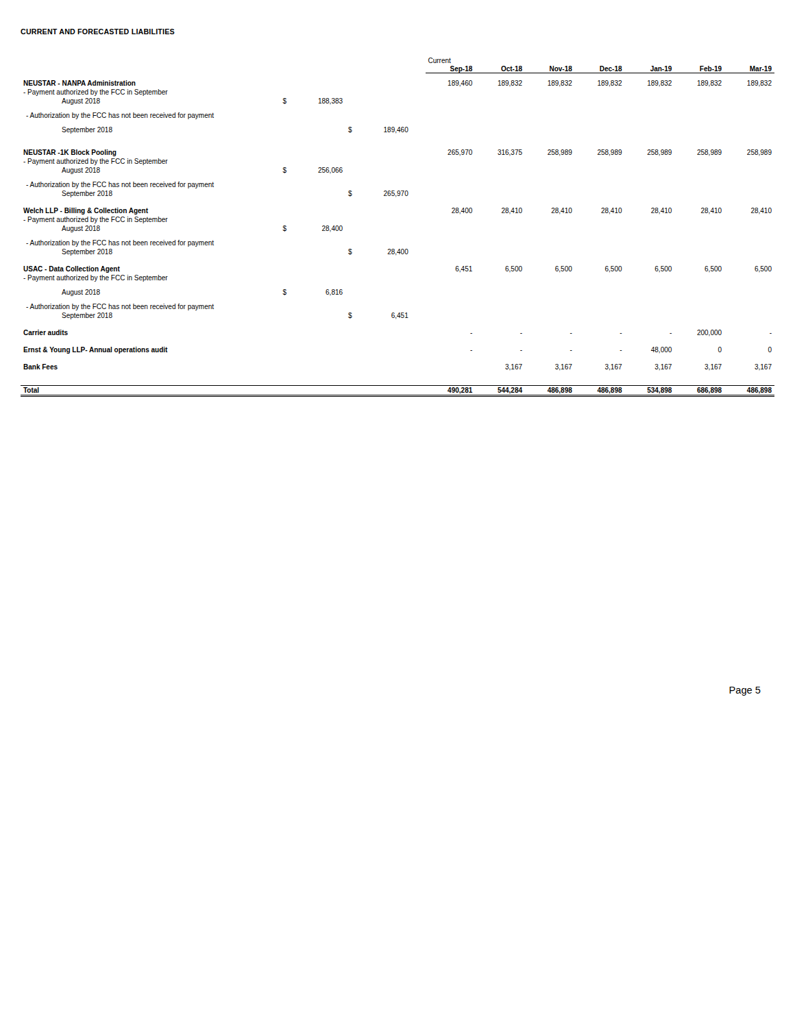CURRENT AND FORECASTED LIABILITIES
| | Current | |
| | Sep-18 | Oct-18 | Nov-18 | Dec-18 | Jan-19 | Feb-19 | Mar-19 |
| NEUSTAR - NANPA Administration | | | | | | 189,460 | 189,832 | 189,832 | 189,832 | 189,832 | 189,832 | 189,832 |
| - Payment authorized by the FCC in September | |
| August 2018 | $ | 188,383 | |
| - Authorization by the FCC has not been received for payment | |
| September 2018 | | | $ | 189,460 | |
| NEUSTAR -1K Block Pooling | | | | | | 265,970 | 316,375 | 258,989 | 258,989 | 258,989 | 258,989 | 258,989 |
| - Payment authorized by the FCC in September | |
| August 2018 | $ | 256,066 | |
| - Authorization by the FCC has not been received for payment | |
| September 2018 | | | $ | 265,970 | |
| Welch LLP - Billing & Collection Agent | | | | | | 28,400 | 28,410 | 28,410 | 28,410 | 28,410 | 28,410 | 28,410 |
| - Payment authorized by the FCC in September | |
| August 2018 | $ | 28,400 | |
| - Authorization by the FCC has not been received for payment | |
| September 2018 | | | $ | 28,400 | |
| USAC - Data Collection Agent | | | | | | 6,451 | 6,500 | 6,500 | 6,500 | 6,500 | 6,500 | 6,500 |
| - Payment authorized by the FCC in September | |
| August 2018 | $ | 6,816 | |
| - Authorization by the FCC has not been received for payment | |
| September 2018 | | | $ | 6,451 | |
| Carrier audits | | | | | | - | - | - | - | - | 200,000 | - |
| Ernst & Young LLP- Annual operations audit | | | | | | - | - | - | - | 48,000 | 0 | 0 |
| Bank Fees | | | | | | | 3,167 | 3,167 | 3,167 | 3,167 | 3,167 | 3,167 |
| Total | | | | | | 490,281 | 544,284 | 486,898 | 486,898 | 534,898 | 686,898 | 486,898 |
Page 5